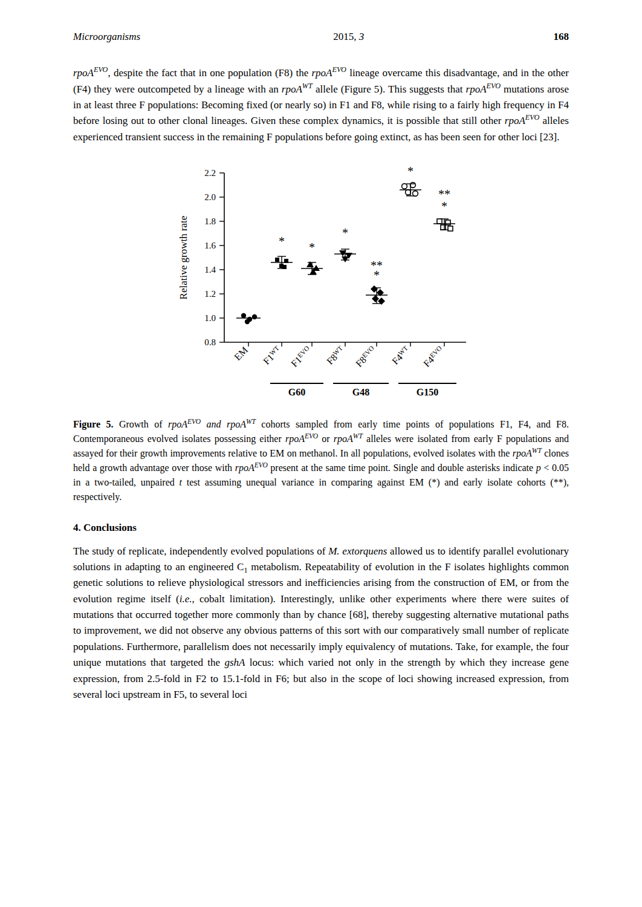Microorganisms 2015, 3 168
rpoAEVO, despite the fact that in one population (F8) the rpoAEVO lineage overcame this disadvantage, and in the other (F4) they were outcompeted by a lineage with an rpoAWT allele (Figure 5). This suggests that rpoAEVO mutations arose in at least three F populations: Becoming fixed (or nearly so) in F1 and F8, while rising to a fairly high frequency in F4 before losing out to other clonal lineages. Given these complex dynamics, it is possible that still other rpoAEVO alleles experienced transient success in the remaining F populations before going extinct, as has been seen for other loci [23].
0.8 1.0 1.2 1.4 1.6 1.8 2.0 2.2 Relative growth rate * * * * ** * * ** EM F1WT F1EVO F8WT F8EVO F4WT F4EVO G60 G48 G150
Figure 5. Growth of rpoAEVO and rpoAWT cohorts sampled from early time points of populations F1, F4, and F8. Contemporaneous evolved isolates possessing either rpoAEVO or rpoAWT alleles were isolated from early F populations and assayed for their growth improvements relative to EM on methanol. In all populations, evolved isolates with the rpoAWT clones held a growth advantage over those with rpoAEVO present at the same time point. Single and double asterisks indicate p < 0.05 in a two-tailed, unpaired t test assuming unequal variance in comparing against EM (*) and early isolate cohorts (**), respectively.
4. Conclusions
The study of replicate, independently evolved populations of M. extorquens allowed us to identify parallel evolutionary solutions in adapting to an engineered C1 metabolism. Repeatability of evolution in the F isolates highlights common genetic solutions to relieve physiological stressors and inefficiencies arising from the construction of EM, or from the evolution regime itself (i.e., cobalt limitation). Interestingly, unlike other experiments where there were suites of mutations that occurred together more commonly than by chance [68], thereby suggesting alternative mutational paths to improvement, we did not observe any obvious patterns of this sort with our comparatively small number of replicate populations. Furthermore, parallelism does not necessarily imply equivalency of mutations. Take, for example, the four unique mutations that targeted the gshA locus: which varied not only in the strength by which they increase gene expression, from 2.5-fold in F2 to 15.1-fold in F6; but also in the scope of loci showing increased expression, from several loci upstream in F5, to several loci